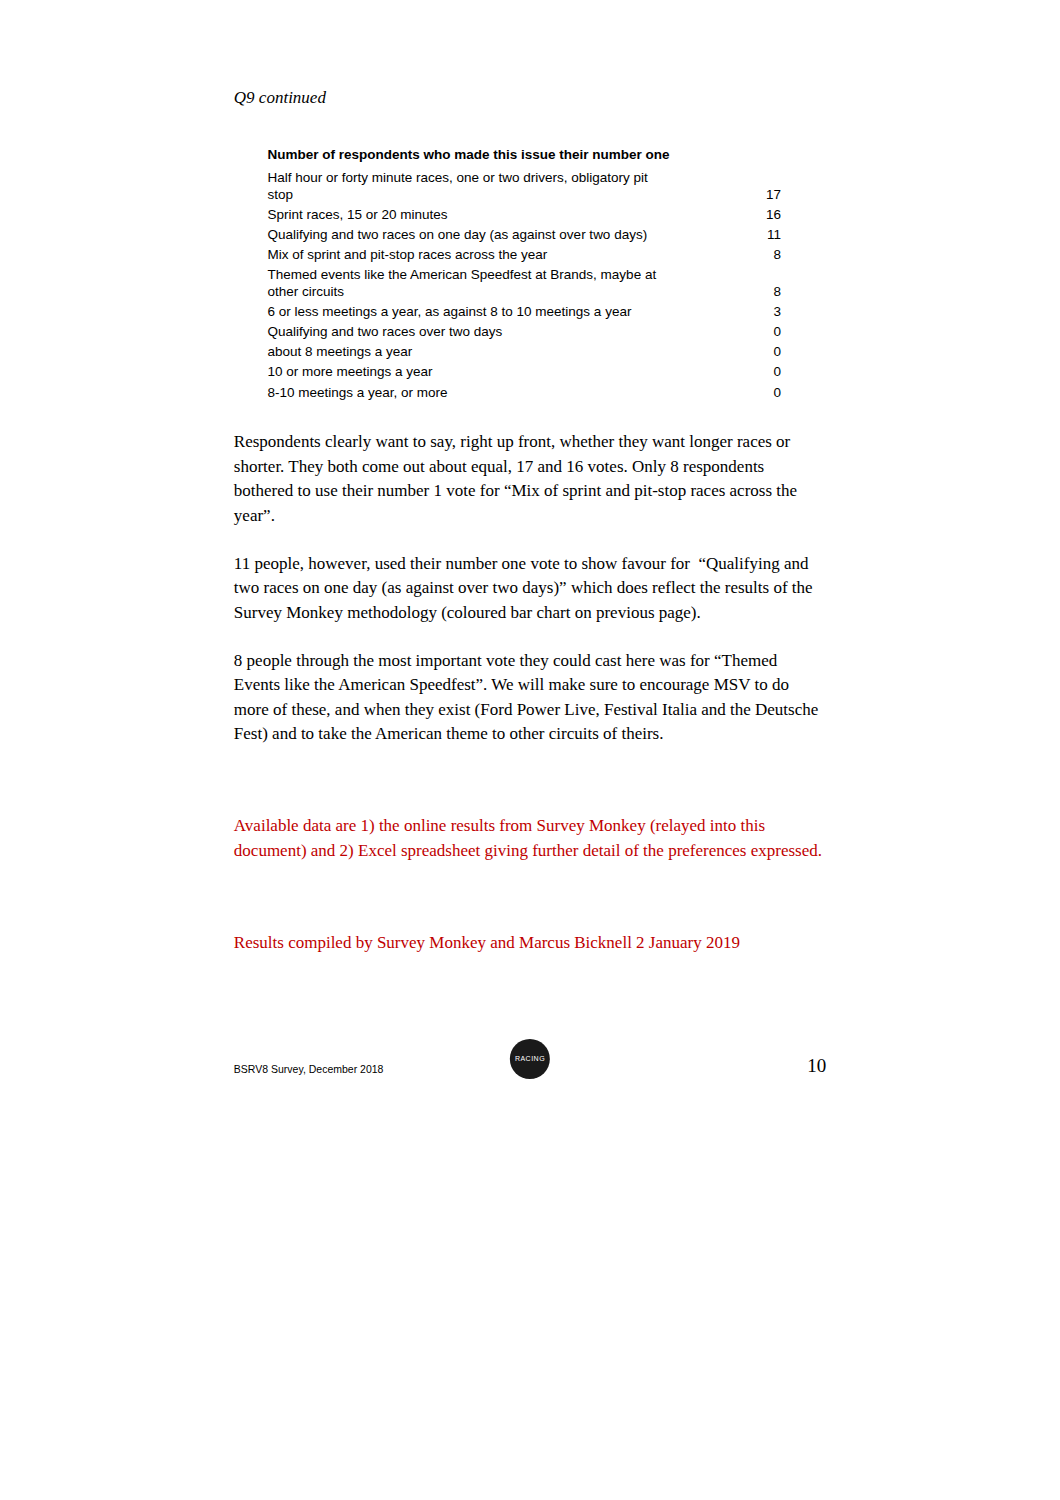Q9 continued
| Number of respondents who made this issue their number one |
| --- |
| Half hour or forty minute races, one or two drivers, obligatory pit stop | 17 |
| Sprint races, 15 or 20 minutes | 16 |
| Qualifying and two races on one day (as against over two days) | 11 |
| Mix of sprint and pit-stop races across the year | 8 |
| Themed events like the American Speedfest at Brands, maybe at other circuits | 8 |
| 6 or less meetings a year, as against 8 to 10 meetings a year | 3 |
| Qualifying and two races over two days | 0 |
| about 8 meetings a year | 0 |
| 10 or more meetings a year | 0 |
| 8-10 meetings a year, or more | 0 |
Respondents clearly want to say, right up front, whether they want longer races or shorter. They both come out about equal, 17 and 16 votes. Only 8 respondents bothered to use their number 1 vote for “Mix of sprint and pit-stop races across the year”.
11 people, however, used their number one vote to show favour for “Qualifying and two races on one day (as against over two days)” which does reflect the results of the Survey Monkey methodology (coloured bar chart on previous page).
8 people through the most important vote they could cast here was for “Themed Events like the American Speedfest”. We will make sure to encourage MSV to do more of these, and when they exist (Ford Power Live, Festival Italia and the Deutsche Fest) and to take the American theme to other circuits of theirs.
Available data are 1) the online results from Survey Monkey (relayed into this document) and 2) Excel spreadsheet giving further detail of the preferences expressed.
Results compiled by Survey Monkey and Marcus Bicknell 2 January 2019
BSRV8 Survey, December 2018
RACING
10